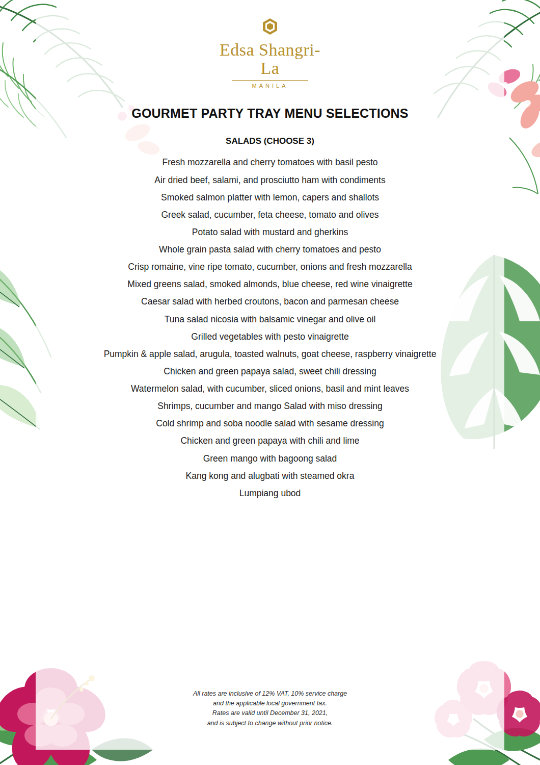Edsa Shangri-La
Manila
GOURMET PARTY TRAY MENU SELECTIONS
SALADS (CHOOSE 3)
Fresh mozzarella and cherry tomatoes with basil pesto
Air dried beef, salami, and prosciutto ham with condiments
Smoked salmon platter with lemon, capers and shallots
Greek salad, cucumber, feta cheese, tomato and olives
Potato salad with mustard and gherkins
Whole grain pasta salad with cherry tomatoes and pesto
Crisp romaine, vine ripe tomato, cucumber, onions and fresh mozzarella
Mixed greens salad, smoked almonds, blue cheese, red wine vinaigrette
Caesar salad with herbed croutons, bacon and parmesan cheese
Tuna salad nicosia with balsamic vinegar and olive oil
Grilled vegetables with pesto vinaigrette
Pumpkin & apple salad, arugula, toasted walnuts, goat cheese, raspberry vinaigrette
Chicken and green papaya salad, sweet chili dressing
Watermelon salad, with cucumber, sliced onions, basil and mint leaves
Shrimps, cucumber and mango Salad with miso dressing
Cold shrimp and soba noodle salad with sesame dressing
Chicken and green papaya with chili and lime
Green mango with bagoong salad
Kang kong and alugbati with steamed okra
Lumpiang ubod
All rates are inclusive of 12% VAT, 10% service charge
and the applicable local government tax.
Rates are valid until December 31, 2021,
and is subject to change without prior notice.